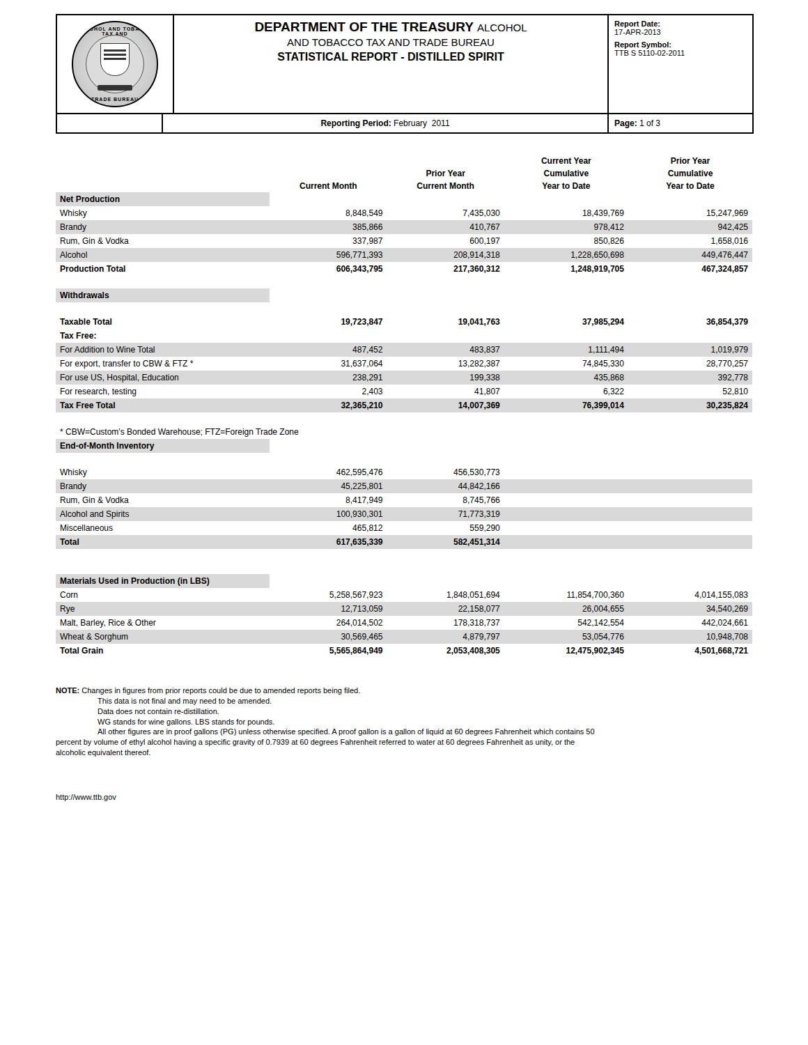ALCOHOL AND TOBACCO TAX AND
TRADE BUREAU
DEPARTMENT OF THE TREASURY ALCOHOL
AND TOBACCO TAX AND TRADE BUREAU
STATISTICAL REPORT - DISTILLED SPIRIT
Report Date:
17-APR-2013
Report Symbol:
TTB S 5110-02-2011
Reporting Period: February 2011
Page: 1 of 3
| | | | Current Year | Prior Year |
| --- | --- | --- | --- | --- |
| | | Prior Year | Cumulative | Cumulative |
| | Current Month | Current Month | Year to Date | Year to Date |
| Net Production | | | | |
| Whisky | 8,848,549 | 7,435,030 | 18,439,769 | 15,247,969 |
| Brandy | 385,866 | 410,767 | 978,412 | 942,425 |
| Rum, Gin & Vodka | 337,987 | 600,197 | 850,826 | 1,658,016 |
| Alcohol | 596,771,393 | 208,914,318 | 1,228,650,698 | 449,476,447 |
| Production Total | 606,343,795 | 217,360,312 | 1,248,919,705 | 467,324,857 |
| Withdrawals | | | | |
| Taxable Total | 19,723,847 | 19,041,763 | 37,985,294 | 36,854,379 |
| Tax Free: | | | | |
| For Addition to Wine Total | 487,452 | 483,837 | 1,111,494 | 1,019,979 |
| For export, transfer to CBW & FTZ * | 31,637,064 | 13,282,387 | 74,845,330 | 28,770,257 |
| For use US, Hospital, Education | 238,291 | 199,338 | 435,868 | 392,778 |
| For research, testing | 2,403 | 41,807 | 6,322 | 52,810 |
| Tax Free Total | 32,365,210 | 14,007,369 | 76,399,014 | 30,235,824 |
| * CBW=Custom's Bonded Warehouse; FTZ=Foreign Trade Zone |
| End-of-Month Inventory | | | | |
| Whisky | 462,595,476 | 456,530,773 | | |
| Brandy | 45,225,801 | 44,842,166 | | |
| Rum, Gin & Vodka | 8,417,949 | 8,745,766 | | |
| Alcohol and Spirits | 100,930,301 | 71,773,319 | | |
| Miscellaneous | 465,812 | 559,290 | | |
| Total | 617,635,339 | 582,451,314 | | |
| Materials Used in Production (in LBS) | | | | |
| Corn | 5,258,567,923 | 1,848,051,694 | 11,854,700,360 | 4,014,155,083 |
| Rye | 12,713,059 | 22,158,077 | 26,004,655 | 34,540,269 |
| Malt, Barley, Rice & Other | 264,014,502 | 178,318,737 | 542,142,554 | 442,024,661 |
| Wheat & Sorghum | 30,569,465 | 4,879,797 | 53,054,776 | 10,948,708 |
| Total Grain | 5,565,864,949 | 2,053,408,305 | 12,475,902,345 | 4,501,668,721 |
NOTE: Changes in figures from prior reports could be due to amended reports being filed.
This data is not final and may need to be amended.
Data does not contain re-distillation.
WG stands for wine gallons. LBS stands for pounds.
All other figures are in proof gallons (PG) unless otherwise specified. A proof gallon is a gallon of liquid at 60 degrees Fahrenheit which contains 50
percent by volume of ethyl alcohol having a specific gravity of 0.7939 at 60 degrees Fahrenheit referred to water at 60 degrees Fahrenheit as unity, or the
alcoholic equivalent thereof.
http://www.ttb.gov